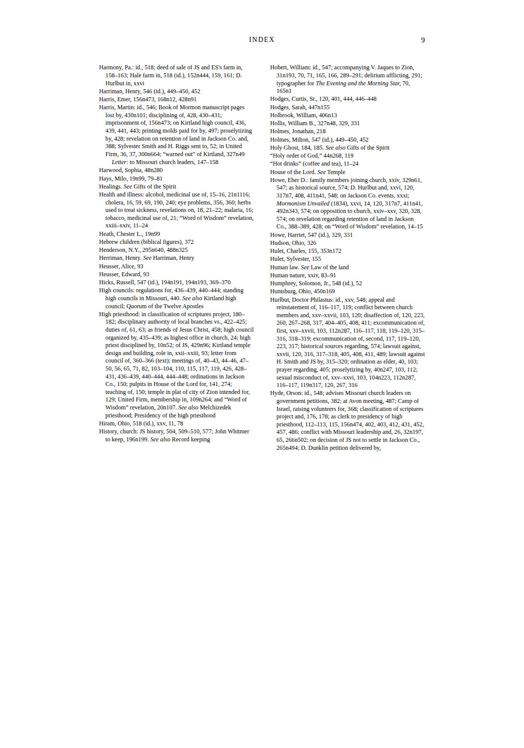INDEX 9
Harmony, Pa.: id., 518; deed of sale of JS and ES's farm in, 158–163; Hale farm in, 518 (id.), 152n444, 159, 161; D. Hurlbut in, xxvi
Harriman, Henry, 546 (id.), 449–450, 452
Harris, Emer, 156n473, 168n12, 428n91
Harris, Martin: id., 546; Book of Mormon manuscript pages lost by, 430n101; disciplining of, 428, 430–431; imprisonment of, 156n473; on Kirtland high council, 436, 439, 441, 443; printing molds paid for by, 497; proselytizing by, 428; revelation on retention of land in Jackson Co. and, 388; Sylvester Smith and H. Riggs sent to, 52; in United Firm, 36, 37, 300n664; “warned out” of Kirtland, 327n49
Letter: to Missouri church leaders, 147–158
Harwood, Sophia, 48n280
Hays, Milo, 19n99, 79–81
Healings. See Gifts of the Spirit
Health and illness: alcohol, medicinal use of, 15–16, 21n1116; cholera, 16, 59, 69, 190, 240; eye problems, 356, 360; herbs used to treat sickness, revelations on, 18, 21–22; malaria, 16; tobacco, medicinal use of, 21; “Word of Wisdom” revelation, xxiii–xxiv, 11–24
Heath, Chester L., 19n99
Hebrew children (biblical figures), 372
Henderson, N.Y., 295n640, 488n325
Herriman, Henry. See Harriman, Henry
Heusser, Alice, 93
Heusser, Edward, 93
Hicks, Russell, 547 (id.), 194n191, 194n193, 369–370
High councils: regulations for, 436–439, 440–444; standing high councils in Missouri, 440. See also Kirtland high council; Quorum of the Twelve Apostles
High priesthood: in classification of scriptures project, 180–182; disciplinary authority of local branches vs., 422–425; duties of, 61, 63; as friends of Jesus Christ, 458; high council organized by, 435–439; as highest office in church, 24; high priest disciplined by, 10n52; of JS, 429n96; Kirtland temple design and building, role in, xxii–xxiii, 93; letter from council of, 360–366 (text); meetings of, 40–43, 44–46, 47–50, 56, 65, 71, 82, 103–104, 110, 115, 117, 119, 426, 428–431, 436–439, 440–444, 444–448; ordinations in Jackson Co., 150; pulpits in House of the Lord for, 141, 274; teaching of, 150; temple in plat of city of Zion intended for, 129; United Firm, membership in, 109n264; and “Word of Wisdom” revelation, 20n107. See also Melchizedek priesthood; Presidency of the high priesthood
Hiram, Ohio, 518 (id.), xxv, 11, 78
History, church: JS history, 504, 509–510, 577; John Whitmer to keep, 196n199. See also Record keeping
Hobert, William: id., 547; accompanying V. Jaques to Zion, 31n193, 70, 71, 165, 166, 289–291; delirium afflicting, 291; typographer for The Evening and the Morning Star, 70, 165n1
Hodges, Curtis, Sr., 120, 401, 444, 446–448
Hodges, Sarah, 447n155
Holbrook, William, 406n13
Hollis, William B., 327n48, 329, 331
Holmes, Jonathan, 218
Holmes, Milton, 547 (id.), 449–450, 452
Holy Ghost, 184, 185. See also Gifts of the Spirit
“Holy order of God,” 44n268, 119
“Hot drinks” (coffee and tea), 11–24
House of the Lord. See Temple
Howe, Eber D.: family members joining church, xxiv, 329n61, 547; as historical source, 574; D. Hurlbut and, xxvi, 120, 317n7, 408, 411n41, 548; on Jackson Co. events, xxxi; Mormonism Unvailed (1834), xxvi, 14, 120, 317n7, 411n41, 492n343, 574; on opposition to church, xxiv–xxv, 320, 328, 574; on revelation regarding retention of land in Jackson Co., 388–389, 428; on “Word of Wisdom” revelation, 14–15
Howe, Harriet, 547 (id.), 329, 331
Hudson, Ohio, 326
Hulet, Charles, 155, 353n172
Hulet, Sylvester, 155
Human law. See Law of the land
Human nature, xxiv, 83–91
Humphrey, Solomon, Jr., 548 (id.), 52
Huntsburg, Ohio, 450n169
Hurlbut, Doctor Philastus: id., xxv, 548; appeal and reinstatement of, 116–117, 119; conflict between church members and, xxv–xxvii, 103, 120; disaffection of, 120, 223, 260, 267–268, 317, 404–405, 408, 411; excommunication of, first, xxv–xxvii, 103, 112n287, 116–117, 118, 119–120, 315–316, 318–319; excommunication of, second, 117, 119–120, 223, 317; historical sources regarding, 574; lawsuit against, xxvii, 120, 316, 317–318, 405, 408, 411, 489; lawsuit against H. Smith and JS by, 315–320; ordination as elder, 40, 103; prayer regarding, 405; proselytizing by, 40n247, 103, 112; sexual misconduct of, xxv–xxvi, 103, 104n223, 112n287, 116–117, 119n317, 120, 267, 316
Hyde, Orson: id., 548; advises Missouri church leaders on government petitions, 382; at Avon meeting, 487; Camp of Israel, raising volunteers for, 368; classification of scriptures project and, 176, 178; as clerk to presidency of high priesthood, 112–113, 115, 156n474, 402, 403, 412, 431, 452, 457, 486; conflict with Missouri leadership and, 26, 32n197, 65, 266n502; on decision of JS not to settle in Jackson Co., 265n494; D. Dunklin petition delivered by,